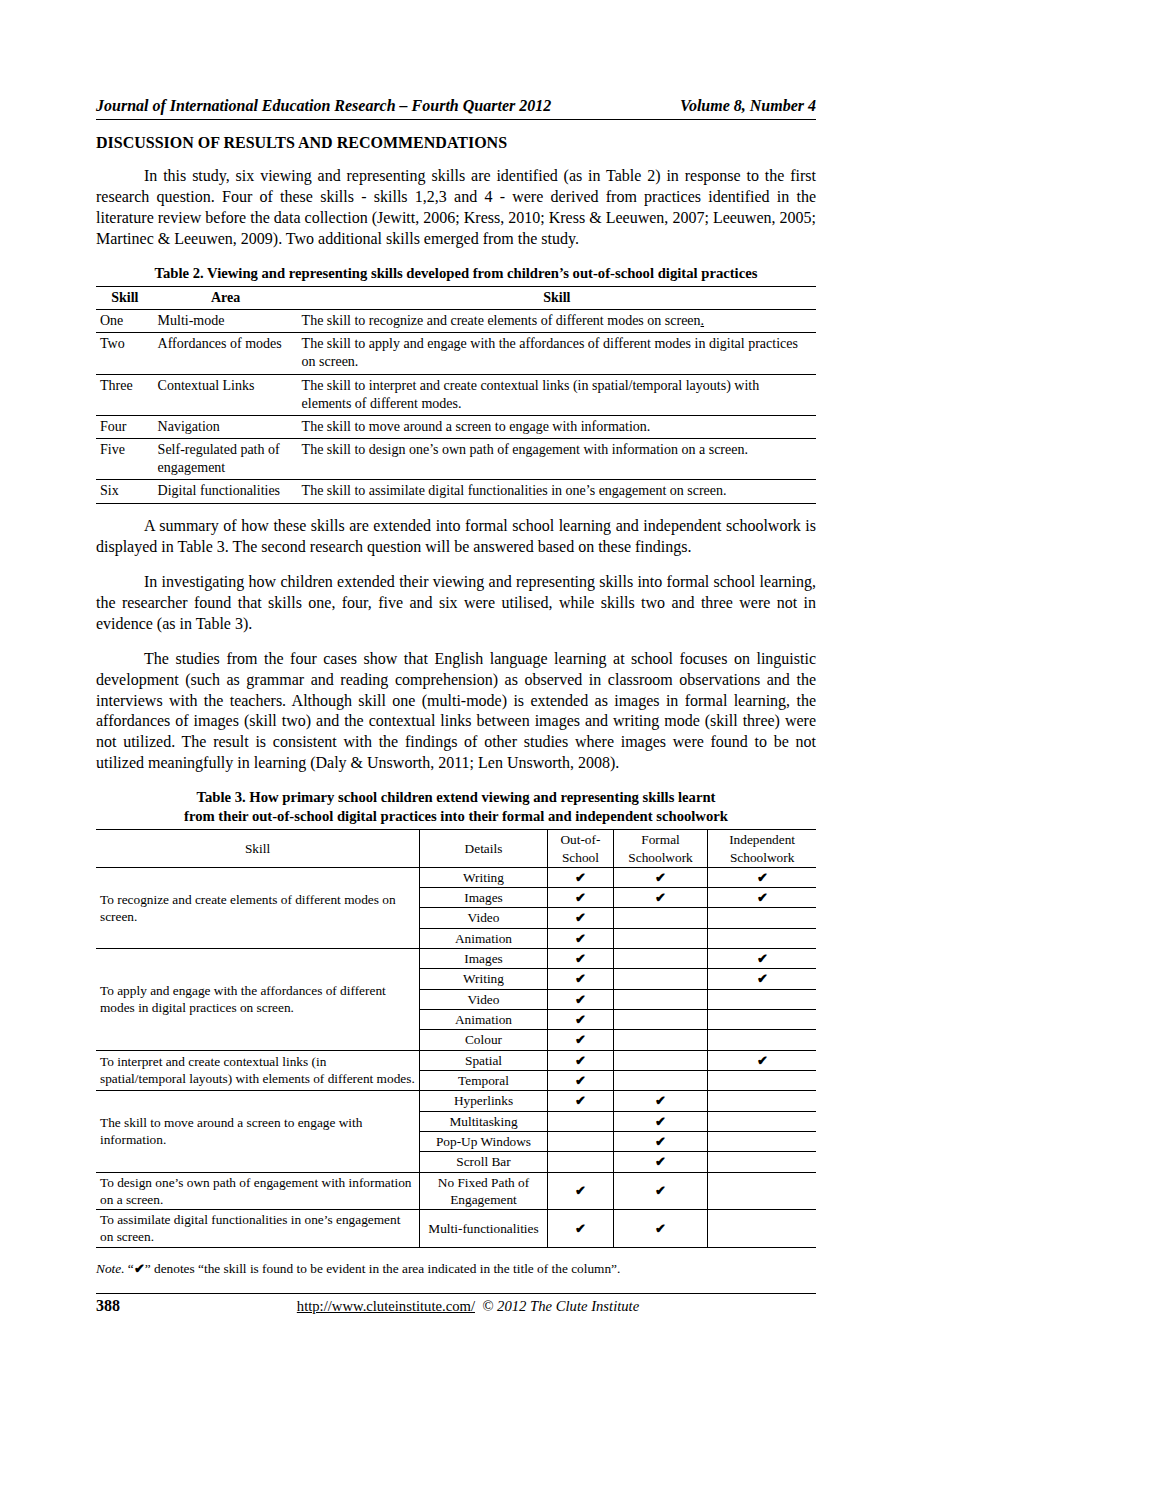Journal of International Education Research – Fourth Quarter 2012
Volume 8, Number 4
Discussion of Results and Recommendations
In this study, six viewing and representing skills are identified (as in Table 2) in response to the first research question. Four of these skills - skills 1,2,3 and 4 - were derived from practices identified in the literature review before the data collection (Jewitt, 2006; Kress, 2010; Kress & Leeuwen, 2007; Leeuwen, 2005; Martinec & Leeuwen, 2009). Two additional skills emerged from the study.
Table 2. Viewing and representing skills developed from children’s out-of-school digital practices
| Skill | Area | Skill |
| --- | --- | --- |
| One | Multi-mode | The skill to recognize and create elements of different modes on screen . |
| Two | Affordances of modes | The skill to apply and engage with the affordances of different modes in digital practices on screen. |
| Three | Contextual Links | The skill to interpret and create contextual links (in spatial/temporal layouts) with elements of different modes. |
| Four | Navigation | The skill to move around a screen to engage with information. |
| Five | Self-regulated path of engagement | The skill to design one’s own path of engagement with information on a screen. |
| Six | Digital functionalities | The skill to assimilate digital functionalities in one’s engagement on screen. |
A summary of how these skills are extended into formal school learning and independent schoolwork is displayed in Table 3. The second research question will be answered based on these findings.
In investigating how children extended their viewing and representing skills into formal school learning, the researcher found that skills one, four, five and six were utilised, while skills two and three were not in evidence (as in Table 3).
The studies from the four cases show that English language learning at school focuses on linguistic development (such as grammar and reading comprehension) as observed in classroom observations and the interviews with the teachers. Although skill one (multi-mode) is extended as images in formal learning, the affordances of images (skill two) and the contextual links between images and writing mode (skill three) were not utilized. The result is consistent with the findings of other studies where images were found to be not utilized meaningfully in learning (Daly & Unsworth, 2011; Len Unsworth, 2008).
Table 3. How primary school children extend viewing and representing skills learnt
from their out-of-school digital practices into their formal and independent schoolwork
| Skill | Details | Out-of-School | Formal Schoolwork | Independent Schoolwork |
| --- | --- | --- | --- | --- |
| To recognize and create elements of different modes on screen. | Writing | ✔ | ✔ | ✔ |
| Images | ✔ | ✔ | ✔ |
| Video | ✔ | | |
| Animation | ✔ | | |
| To apply and engage with the affordances of different modes in digital practices on screen. | Images | ✔ | | ✔ |
| Writing | ✔ | | ✔ |
| Video | ✔ | | |
| Animation | ✔ | | |
| Colour | ✔ | | |
| To interpret and create contextual links (in spatial/temporal layouts) with elements of different modes. | Spatial | ✔ | | ✔ |
| Temporal | ✔ | | |
| The skill to move around a screen to engage with information. | Hyperlinks | ✔ | ✔ | |
| Multitasking | | ✔ | |
| Pop-Up Windows | | ✔ | |
| Scroll Bar | | ✔ | |
| To design one’s own path of engagement with information on a screen. | No Fixed Path of Engagement | ✔ | ✔ | |
| To assimilate digital functionalities in one’s engagement on screen. | Multi-functionalities | ✔ | ✔ | |
Note. “✔” denotes “the skill is found to be evident in the area indicated in the title of the column”.
388
http://www.cluteinstitute.com/ © 2012 The Clute Institute